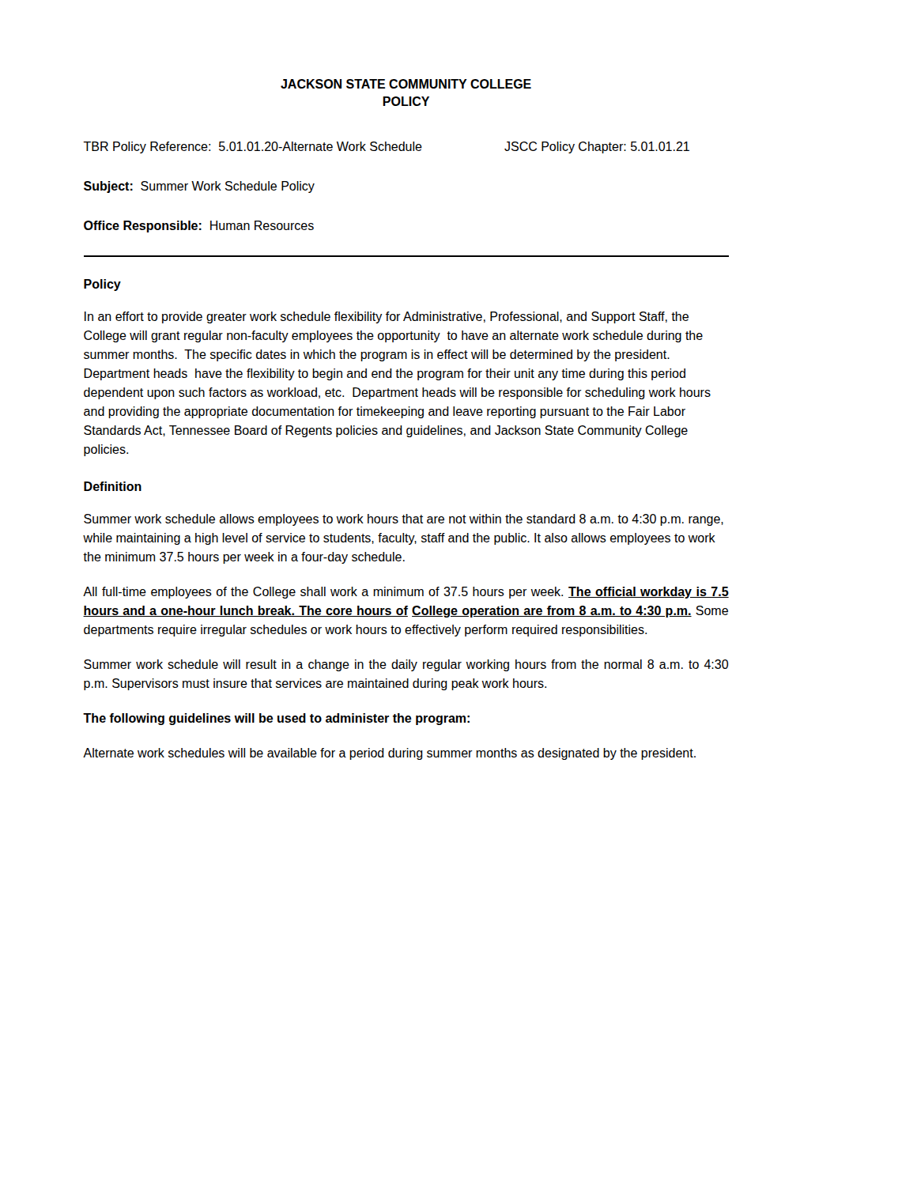JACKSON STATE COMMUNITY COLLEGE
POLICY
TBR Policy Reference: 5.01.01.20-Alternate Work Schedule JSCC Policy Chapter: 5.01.01.21
Subject: Summer Work Schedule Policy
Office Responsible: Human Resources
Policy
In an effort to provide greater work schedule flexibility for Administrative, Professional, and Support Staff, the College will grant regular non-faculty employees the opportunity to have an alternate work schedule during the summer months. The specific dates in which the program is in effect will be determined by the president. Department heads have the flexibility to begin and end the program for their unit any time during this period dependent upon such factors as workload, etc. Department heads will be responsible for scheduling work hours and providing the appropriate documentation for timekeeping and leave reporting pursuant to the Fair Labor Standards Act, Tennessee Board of Regents policies and guidelines, and Jackson State Community College policies.
Definition
Summer work schedule allows employees to work hours that are not within the standard 8 a.m. to 4:30 p.m. range, while maintaining a high level of service to students, faculty, staff and the public. It also allows employees to work the minimum 37.5 hours per week in a four-day schedule.
All full-time employees of the College shall work a minimum of 37.5 hours per week. The official workday is 7.5 hours and a one-hour lunch break. The core hours of College operation are from 8 a.m. to 4:30 p.m. Some departments require irregular schedules or work hours to effectively perform required responsibilities.
Summer work schedule will result in a change in the daily regular working hours from the normal 8 a.m. to 4:30 p.m. Supervisors must insure that services are maintained during peak work hours.
The following guidelines will be used to administer the program:
Alternate work schedules will be available for a period during summer months as designated by the president.